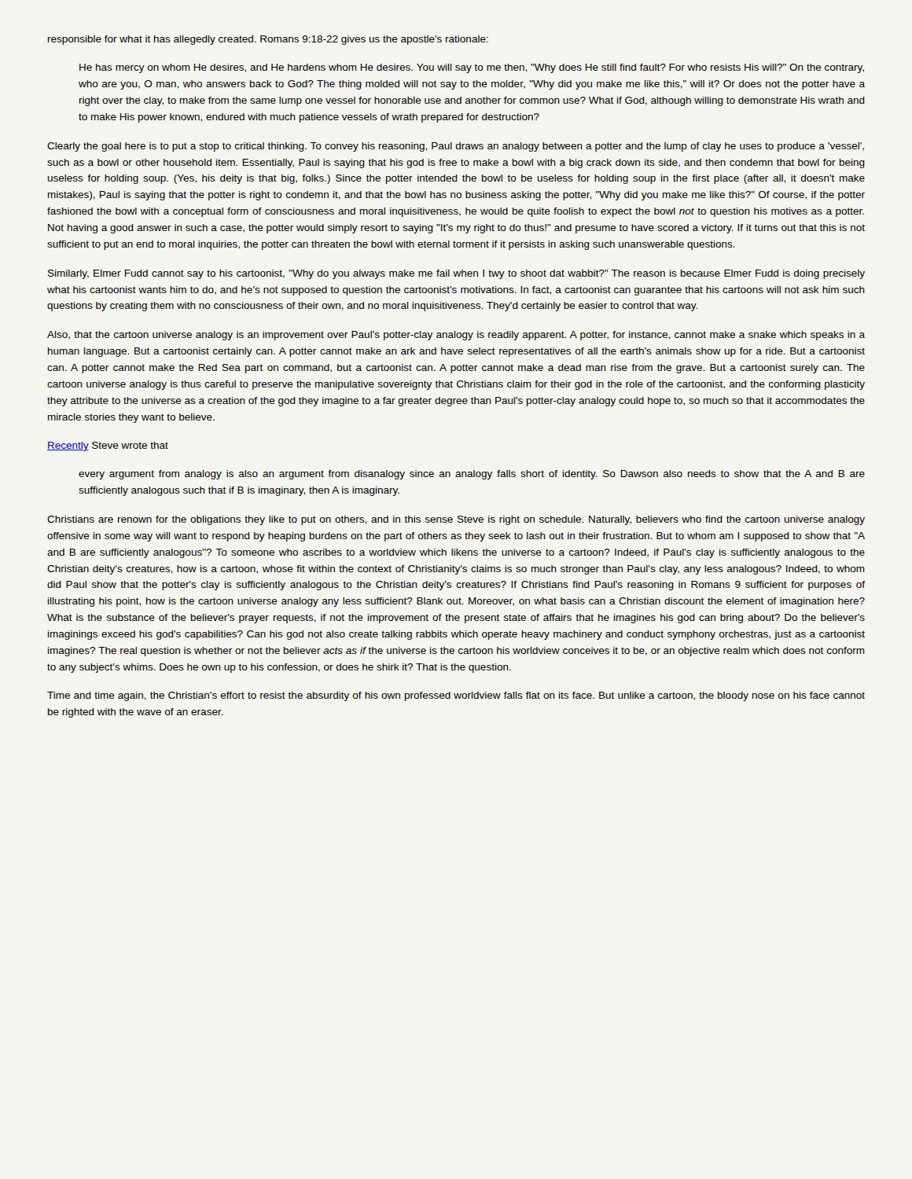responsible for what it has allegedly created. Romans 9:18-22 gives us the apostle's rationale:
He has mercy on whom He desires, and He hardens whom He desires. You will say to me then, "Why does He still find fault? For who resists His will?" On the contrary, who are you, O man, who answers back to God? The thing molded will not say to the molder, "Why did you make me like this," will it? Or does not the potter have a right over the clay, to make from the same lump one vessel for honorable use and another for common use? What if God, although willing to demonstrate His wrath and to make His power known, endured with much patience vessels of wrath prepared for destruction?
Clearly the goal here is to put a stop to critical thinking. To convey his reasoning, Paul draws an analogy between a potter and the lump of clay he uses to produce a 'vessel', such as a bowl or other household item. Essentially, Paul is saying that his god is free to make a bowl with a big crack down its side, and then condemn that bowl for being useless for holding soup. (Yes, his deity is that big, folks.) Since the potter intended the bowl to be useless for holding soup in the first place (after all, it doesn't make mistakes), Paul is saying that the potter is right to condemn it, and that the bowl has no business asking the potter, "Why did you make me like this?" Of course, if the potter fashioned the bowl with a conceptual form of consciousness and moral inquisitiveness, he would be quite foolish to expect the bowl not to question his motives as a potter. Not having a good answer in such a case, the potter would simply resort to saying "It's my right to do thus!" and presume to have scored a victory. If it turns out that this is not sufficient to put an end to moral inquiries, the potter can threaten the bowl with eternal torment if it persists in asking such unanswerable questions.
Similarly, Elmer Fudd cannot say to his cartoonist, "Why do you always make me fail when I twy to shoot dat wabbit?" The reason is because Elmer Fudd is doing precisely what his cartoonist wants him to do, and he's not supposed to question the cartoonist's motivations. In fact, a cartoonist can guarantee that his cartoons will not ask him such questions by creating them with no consciousness of their own, and no moral inquisitiveness. They'd certainly be easier to control that way.
Also, that the cartoon universe analogy is an improvement over Paul's potter-clay analogy is readily apparent. A potter, for instance, cannot make a snake which speaks in a human language. But a cartoonist certainly can. A potter cannot make an ark and have select representatives of all the earth's animals show up for a ride. But a cartoonist can. A potter cannot make the Red Sea part on command, but a cartoonist can. A potter cannot make a dead man rise from the grave. But a cartoonist surely can. The cartoon universe analogy is thus careful to preserve the manipulative sovereignty that Christians claim for their god in the role of the cartoonist, and the conforming plasticity they attribute to the universe as a creation of the god they imagine to a far greater degree than Paul's potter-clay analogy could hope to, so much so that it accommodates the miracle stories they want to believe.
Recently Steve wrote that
every argument from analogy is also an argument from disanalogy since an analogy falls short of identity. So Dawson also needs to show that the A and B are sufficiently analogous such that if B is imaginary, then A is imaginary.
Christians are renown for the obligations they like to put on others, and in this sense Steve is right on schedule. Naturally, believers who find the cartoon universe analogy offensive in some way will want to respond by heaping burdens on the part of others as they seek to lash out in their frustration. But to whom am I supposed to show that "A and B are sufficiently analogous"? To someone who ascribes to a worldview which likens the universe to a cartoon? Indeed, if Paul's clay is sufficiently analogous to the Christian deity's creatures, how is a cartoon, whose fit within the context of Christianity's claims is so much stronger than Paul's clay, any less analogous? Indeed, to whom did Paul show that the potter's clay is sufficiently analogous to the Christian deity's creatures? If Christians find Paul's reasoning in Romans 9 sufficient for purposes of illustrating his point, how is the cartoon universe analogy any less sufficient? Blank out. Moreover, on what basis can a Christian discount the element of imagination here? What is the substance of the believer's prayer requests, if not the improvement of the present state of affairs that he imagines his god can bring about? Do the believer's imaginings exceed his god's capabilities? Can his god not also create talking rabbits which operate heavy machinery and conduct symphony orchestras, just as a cartoonist imagines? The real question is whether or not the believer acts as if the universe is the cartoon his worldview conceives it to be, or an objective realm which does not conform to any subject's whims. Does he own up to his confession, or does he shirk it? That is the question.
Time and time again, the Christian's effort to resist the absurdity of his own professed worldview falls flat on its face. But unlike a cartoon, the bloody nose on his face cannot be righted with the wave of an eraser.